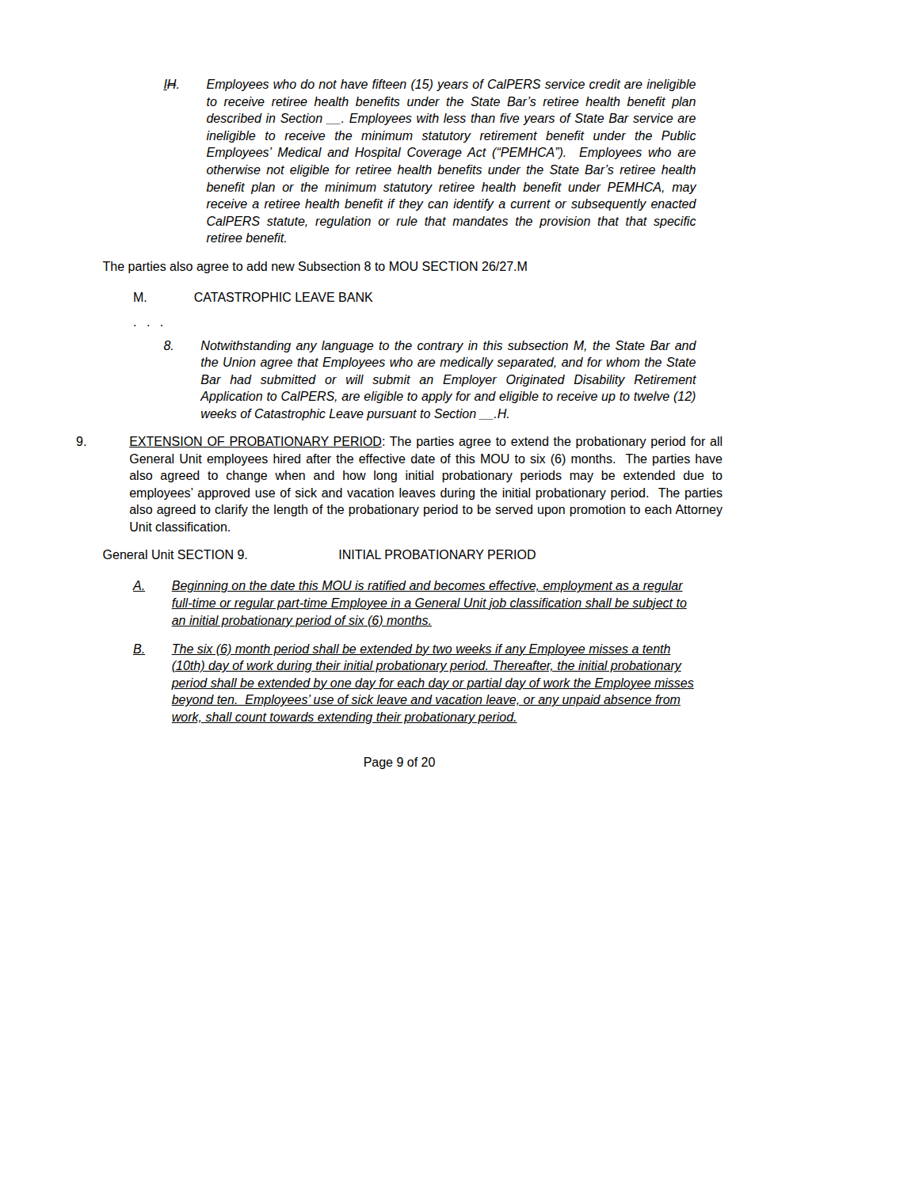IH.
Employees who do not have fifteen (15) years of CalPERS service credit are ineligible to receive retiree health benefits under the State Bar’s retiree health benefit plan described in Section __. Employees with less than five years of State Bar service are ineligible to receive the minimum statutory retirement benefit under the Public Employees’ Medical and Hospital Coverage Act (“PEMHCA”). Employees who are otherwise not eligible for retiree health benefits under the State Bar’s retiree health benefit plan or the minimum statutory retiree health benefit under PEMHCA, may receive a retiree health benefit if they can identify a current or subsequently enacted CalPERS statute, regulation or rule that mandates the provision that that specific retiree benefit.
The parties also agree to add new Subsection 8 to MOU SECTION 26/27.M
M.
CATASTROPHIC LEAVE BANK
. . .
8.
Notwithstanding any language to the contrary in this subsection M, the State Bar and the Union agree that Employees who are medically separated, and for whom the State Bar had submitted or will submit an Employer Originated Disability Retirement Application to CalPERS, are eligible to apply for and eligible to receive up to twelve (12) weeks of Catastrophic Leave pursuant to Section __.H.
9.
EXTENSION OF PROBATIONARY PERIOD: The parties agree to extend the probationary period for all General Unit employees hired after the effective date of this MOU to six (6) months. The parties have also agreed to change when and how long initial probationary periods may be extended due to employees’ approved use of sick and vacation leaves during the initial probationary period. The parties also agreed to clarify the length of the probationary period to be served upon promotion to each Attorney Unit classification.
General Unit SECTION 9.
INITIAL PROBATIONARY PERIOD
A.
Beginning on the date this MOU is ratified and becomes effective, employment as a regular full-time or regular part-time Employee in a General Unit job classification shall be subject to an initial probationary period of six (6) months.
B.
The six (6) month period shall be extended by two weeks if any Employee misses a tenth (10th) day of work during their initial probationary period. Thereafter, the initial probationary period shall be extended by one day for each day or partial day of work the Employee misses beyond ten. Employees’ use of sick leave and vacation leave, or any unpaid absence from work, shall count towards extending their probationary period.
Page 9 of 20